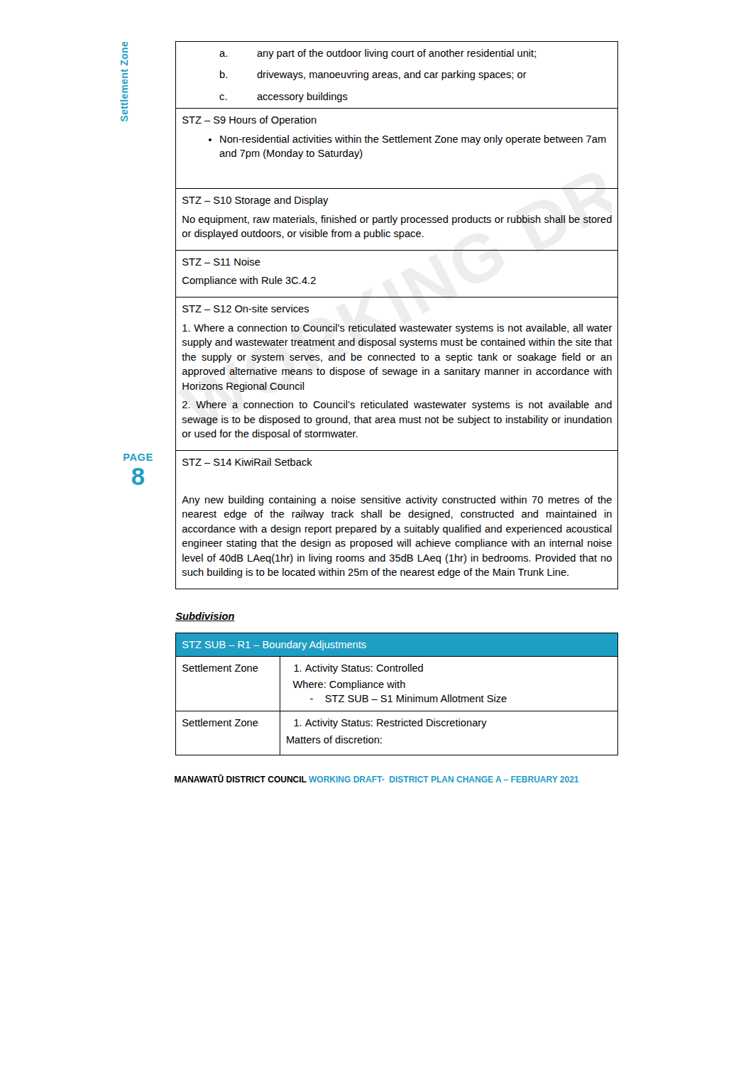Settlement Zone
PAGE
8
WORKING DRAFT
| a. any part of the outdoor living court of another residential unit; b. driveways, manoeuvring areas, and car parking spaces; or c. accessory buildings |
| STZ – S9 Hours of Operation Non-residential activities within the Settlement Zone may only operate between 7am and 7pm (Monday to Saturday) |
| STZ – S10 Storage and Display No equipment, raw materials, finished or partly processed products or rubbish shall be stored or displayed outdoors, or visible from a public space. |
| STZ – S11 Noise Compliance with Rule 3C.4.2 |
| STZ – S12 On-site services 1. Where a connection to Council’s reticulated wastewater systems is not available, all water supply and wastewater treatment and disposal systems must be contained within the site that the supply or system serves, and be connected to a septic tank or soakage field or an approved alternative means to dispose of sewage in a sanitary manner in accordance with Horizons Regional Council 2. Where a connection to Council’s reticulated wastewater systems is not available and sewage is to be disposed to ground, that area must not be subject to instability or inundation or used for the disposal of stormwater. |
| STZ – S14 KiwiRail Setback Any new building containing a noise sensitive activity constructed within 70 metres of the nearest edge of the railway track shall be designed, constructed and maintained in accordance with a design report prepared by a suitably qualified and experienced acoustical engineer stating that the design as proposed will achieve compliance with an internal noise level of 40dB LAeq(1hr) in living rooms and 35dB LAeq (1hr) in bedrooms. Provided that no such building is to be located within 25m of the nearest edge of the Main Trunk Line. |
Subdivision
| STZ SUB – R1 – Boundary Adjustments |
| --- |
| Settlement Zone | Activity Status: Controlled Where: Compliance with - STZ SUB – S1 Minimum Allotment Size |
| Settlement Zone | Activity Status: Restricted Discretionary Matters of discretion: |
MANAWATŪ DISTRICT COUNCIL WORKING DRAFT- DISTRICT PLAN CHANGE A – FEBRUARY 2021